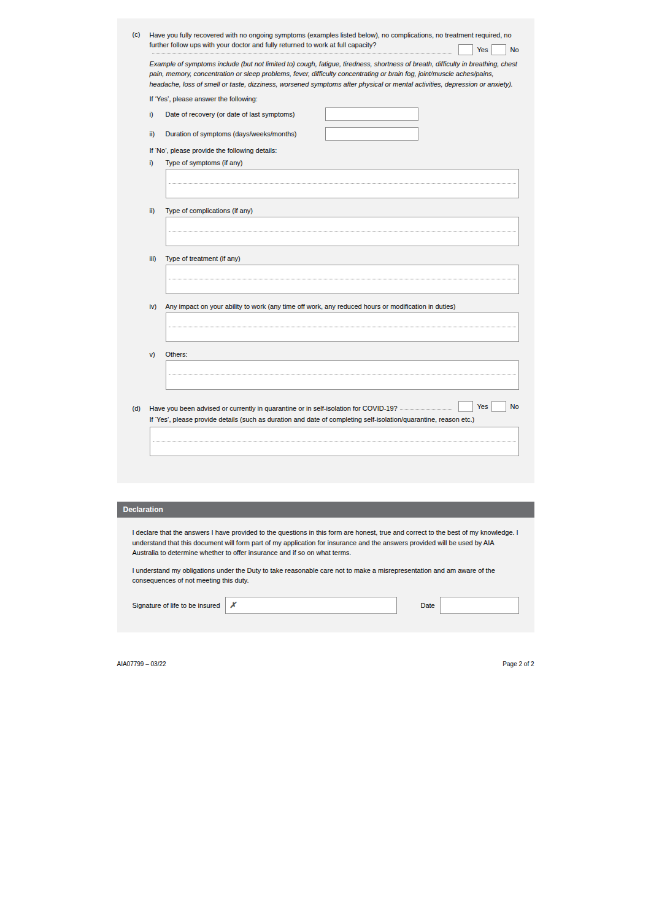(c)
Have you fully recovered with no ongoing symptoms (examples listed below), no complications, no treatment required, no further follow ups with your doctor and fully returned to work at full capacity?
Yes
No
Example of symptoms include (but not limited to) cough, fatigue, tiredness, shortness of breath, difficulty in breathing, chest pain, memory, concentration or sleep problems, fever, difficulty concentrating or brain fog, joint/muscle aches/pains, headache, loss of smell or taste, dizziness, worsened symptoms after physical or mental activities, depression or anxiety).
If ‘Yes’, please answer the following:
i)
Date of recovery (or date of last symptoms)
ii)
Duration of symptoms (days/weeks/months)
If ‘No’, please provide the following details:
i)
Type of symptoms (if any)
ii)
Type of complications (if any)
iii)
Type of treatment (if any)
iv)
Any impact on your ability to work (any time off work, any reduced hours or modification in duties)
v)
Others:
(d)
Have you been advised or currently in quarantine or in self-isolation for COVID-19?
Yes
No
If ‘Yes’, please provide details (such as duration and date of completing self-isolation/quarantine, reason etc.)
Declaration
I declare that the answers I have provided to the questions in this form are honest, true and correct to the best of my knowledge. I understand that this document will form part of my application for insurance and the answers provided will be used by AIA Australia to determine whether to offer insurance and if so on what terms.
I understand my obligations under the Duty to take reasonable care not to make a misrepresentation and am aware of the consequences of not meeting this duty.
Signature of life to be insured
✗
Date
AIA07799 – 03/22
Page 2 of 2